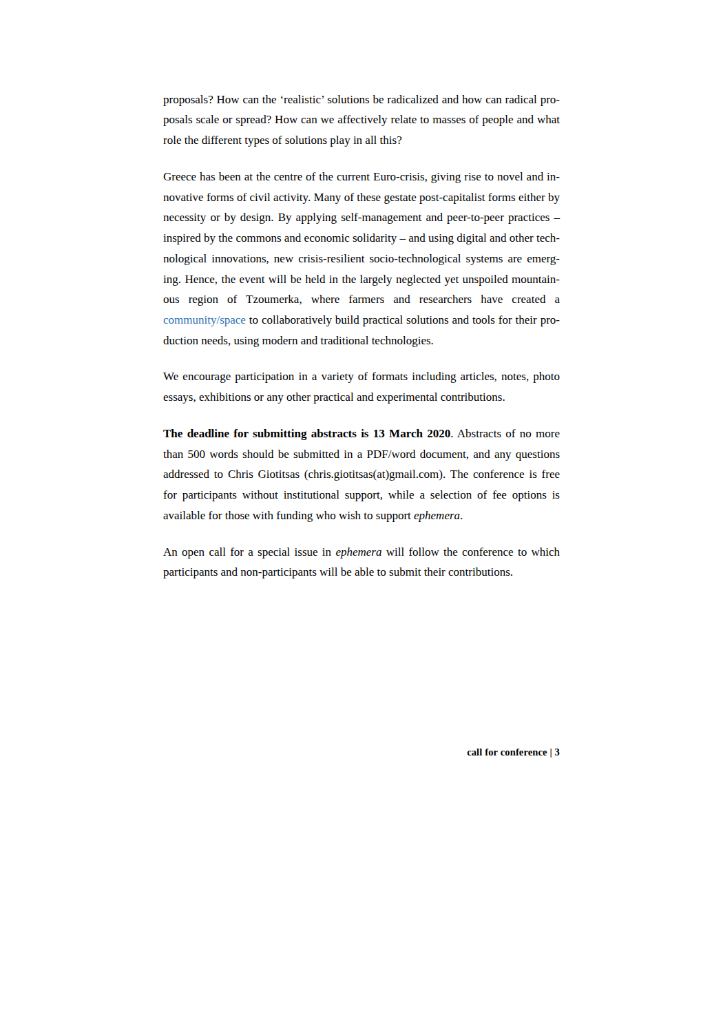proposals? How can the ‘realistic’ solutions be radicalized and how can radical proposals scale or spread? How can we affectively relate to masses of people and what role the different types of solutions play in all this?
Greece has been at the centre of the current Euro-crisis, giving rise to novel and innovative forms of civil activity. Many of these gestate post-capitalist forms either by necessity or by design. By applying self-management and peer-to-peer practices – inspired by the commons and economic solidarity – and using digital and other technological innovations, new crisis-resilient socio-technological systems are emerging. Hence, the event will be held in the largely neglected yet unspoiled mountainous region of Tzoumerka, where farmers and researchers have created a community/space to collaboratively build practical solutions and tools for their production needs, using modern and traditional technologies.
We encourage participation in a variety of formats including articles, notes, photo essays, exhibitions or any other practical and experimental contributions.
The deadline for submitting abstracts is 13 March 2020. Abstracts of no more than 500 words should be submitted in a PDF/word document, and any questions addressed to Chris Giotitsas (chris.giotitsas(at)gmail.com). The conference is free for participants without institutional support, while a selection of fee options is available for those with funding who wish to support ephemera.
An open call for a special issue in ephemera will follow the conference to which participants and non-participants will be able to submit their contributions.
call for conference | 3